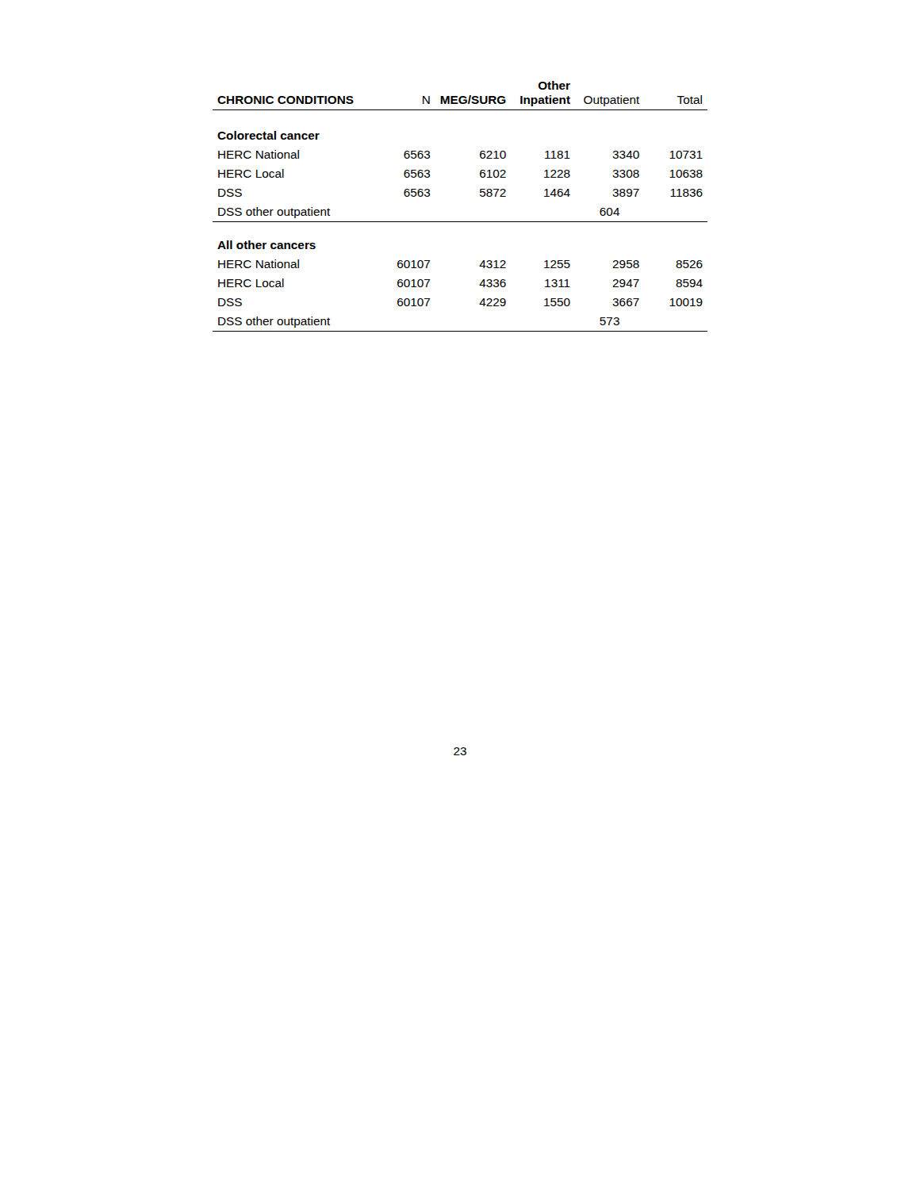| CHRONIC CONDITIONS | N | MEG/SURG | Other Inpatient | Outpatient | Total |
| --- | --- | --- | --- | --- | --- |
| Colorectal cancer | | | | | |
| HERC National | 6563 | 6210 | 1181 | 3340 | 10731 |
| HERC Local | 6563 | 6102 | 1228 | 3308 | 10638 |
| DSS | 6563 | 5872 | 1464 | 3897 | 11836 |
| DSS other outpatient | | | | 604 | |
| All other cancers | | | | | |
| HERC National | 60107 | 4312 | 1255 | 2958 | 8526 |
| HERC Local | 60107 | 4336 | 1311 | 2947 | 8594 |
| DSS | 60107 | 4229 | 1550 | 3667 | 10019 |
| DSS other outpatient | | | | 573 | |
23